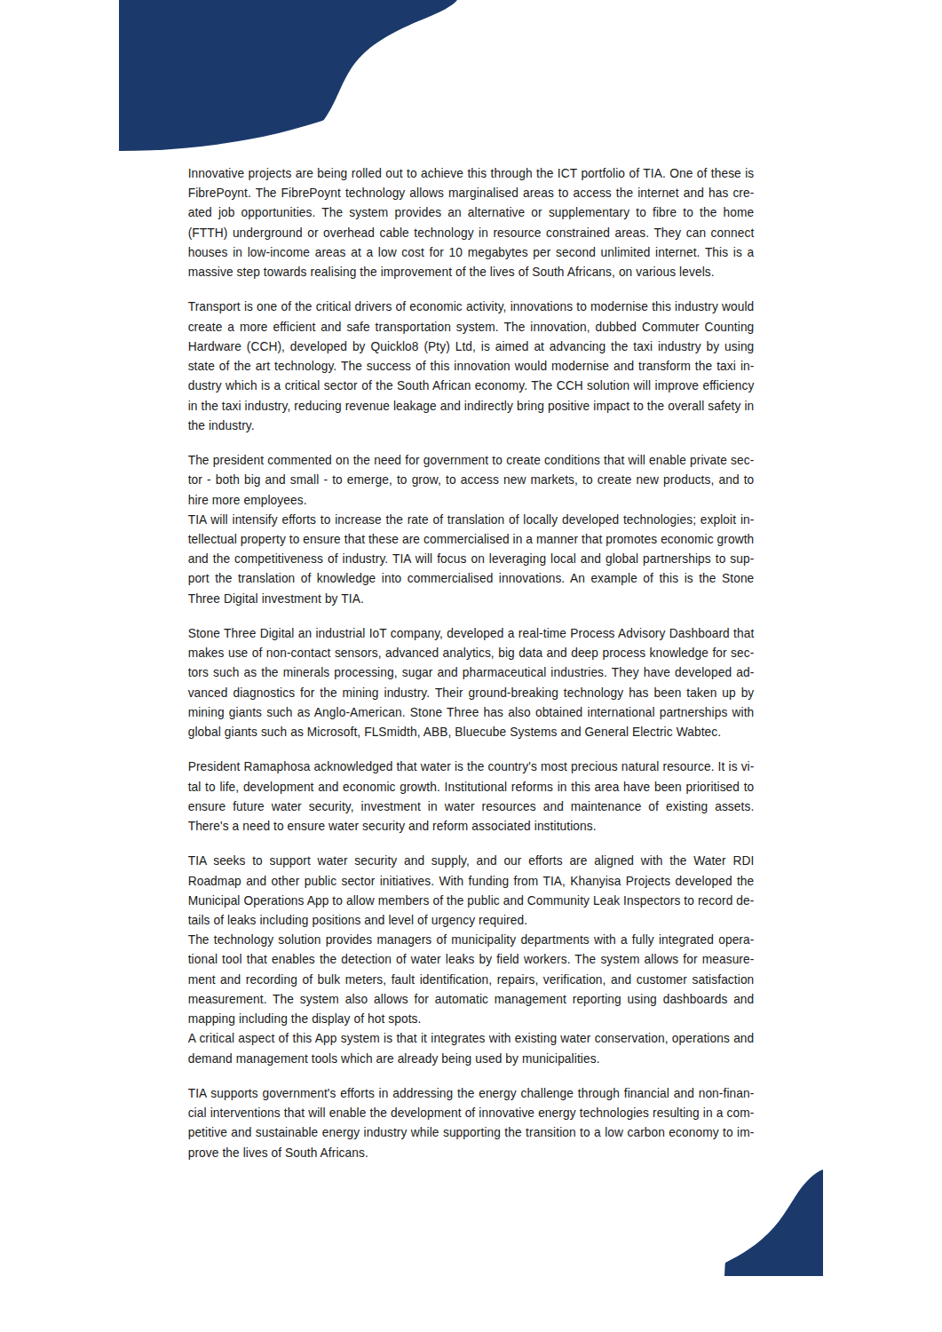Innovative projects are being rolled out to achieve this through the ICT portfolio of TIA. One of these is FibrePoynt. The FibrePoynt technology allows marginalised areas to access the internet and has created job opportunities. The system provides an alternative or supplementary to fibre to the home (FTTH) underground or overhead cable technology in resource constrained areas. They can connect houses in low-income areas at a low cost for 10 megabytes per second unlimited internet. This is a massive step towards realising the improvement of the lives of South Africans, on various levels.
Transport is one of the critical drivers of economic activity, innovations to modernise this industry would create a more efficient and safe transportation system. The innovation, dubbed Commuter Counting Hardware (CCH), developed by Quicklo8 (Pty) Ltd, is aimed at advancing the taxi industry by using state of the art technology. The success of this innovation would modernise and transform the taxi industry which is a critical sector of the South African economy. The CCH solution will improve efficiency in the taxi industry, reducing revenue leakage and indirectly bring positive impact to the overall safety in the industry.
The president commented on the need for government to create conditions that will enable private sector - both big and small - to emerge, to grow, to access new markets, to create new products, and to hire more employees.
TIA will intensify efforts to increase the rate of translation of locally developed technologies; exploit intellectual property to ensure that these are commercialised in a manner that promotes economic growth and the competitiveness of industry. TIA will focus on leveraging local and global partnerships to support the translation of knowledge into commercialised innovations. An example of this is the Stone Three Digital investment by TIA.
Stone Three Digital an industrial IoT company, developed a real-time Process Advisory Dashboard that makes use of non-contact sensors, advanced analytics, big data and deep process knowledge for sectors such as the minerals processing, sugar and pharmaceutical industries. They have developed advanced diagnostics for the mining industry. Their ground-breaking technology has been taken up by mining giants such as Anglo-American. Stone Three has also obtained international partnerships with global giants such as Microsoft, FLSmidth, ABB, Bluecube Systems and General Electric Wabtec.
President Ramaphosa acknowledged that water is the country's most precious natural resource. It is vital to life, development and economic growth. Institutional reforms in this area have been prioritised to ensure future water security, investment in water resources and maintenance of existing assets. There's a need to ensure water security and reform associated institutions.
TIA seeks to support water security and supply, and our efforts are aligned with the Water RDI Roadmap and other public sector initiatives. With funding from TIA, Khanyisa Projects developed the Municipal Operations App to allow members of the public and Community Leak Inspectors to record details of leaks including positions and level of urgency required.
The technology solution provides managers of municipality departments with a fully integrated operational tool that enables the detection of water leaks by field workers. The system allows for measurement and recording of bulk meters, fault identification, repairs, verification, and customer satisfaction measurement. The system also allows for automatic management reporting using dashboards and mapping including the display of hot spots.
A critical aspect of this App system is that it integrates with existing water conservation, operations and demand management tools which are already being used by municipalities.
TIA supports government's efforts in addressing the energy challenge through financial and non-financial interventions that will enable the development of innovative energy technologies resulting in a competitive and sustainable energy industry while supporting the transition to a low carbon economy to improve the lives of South Africans.